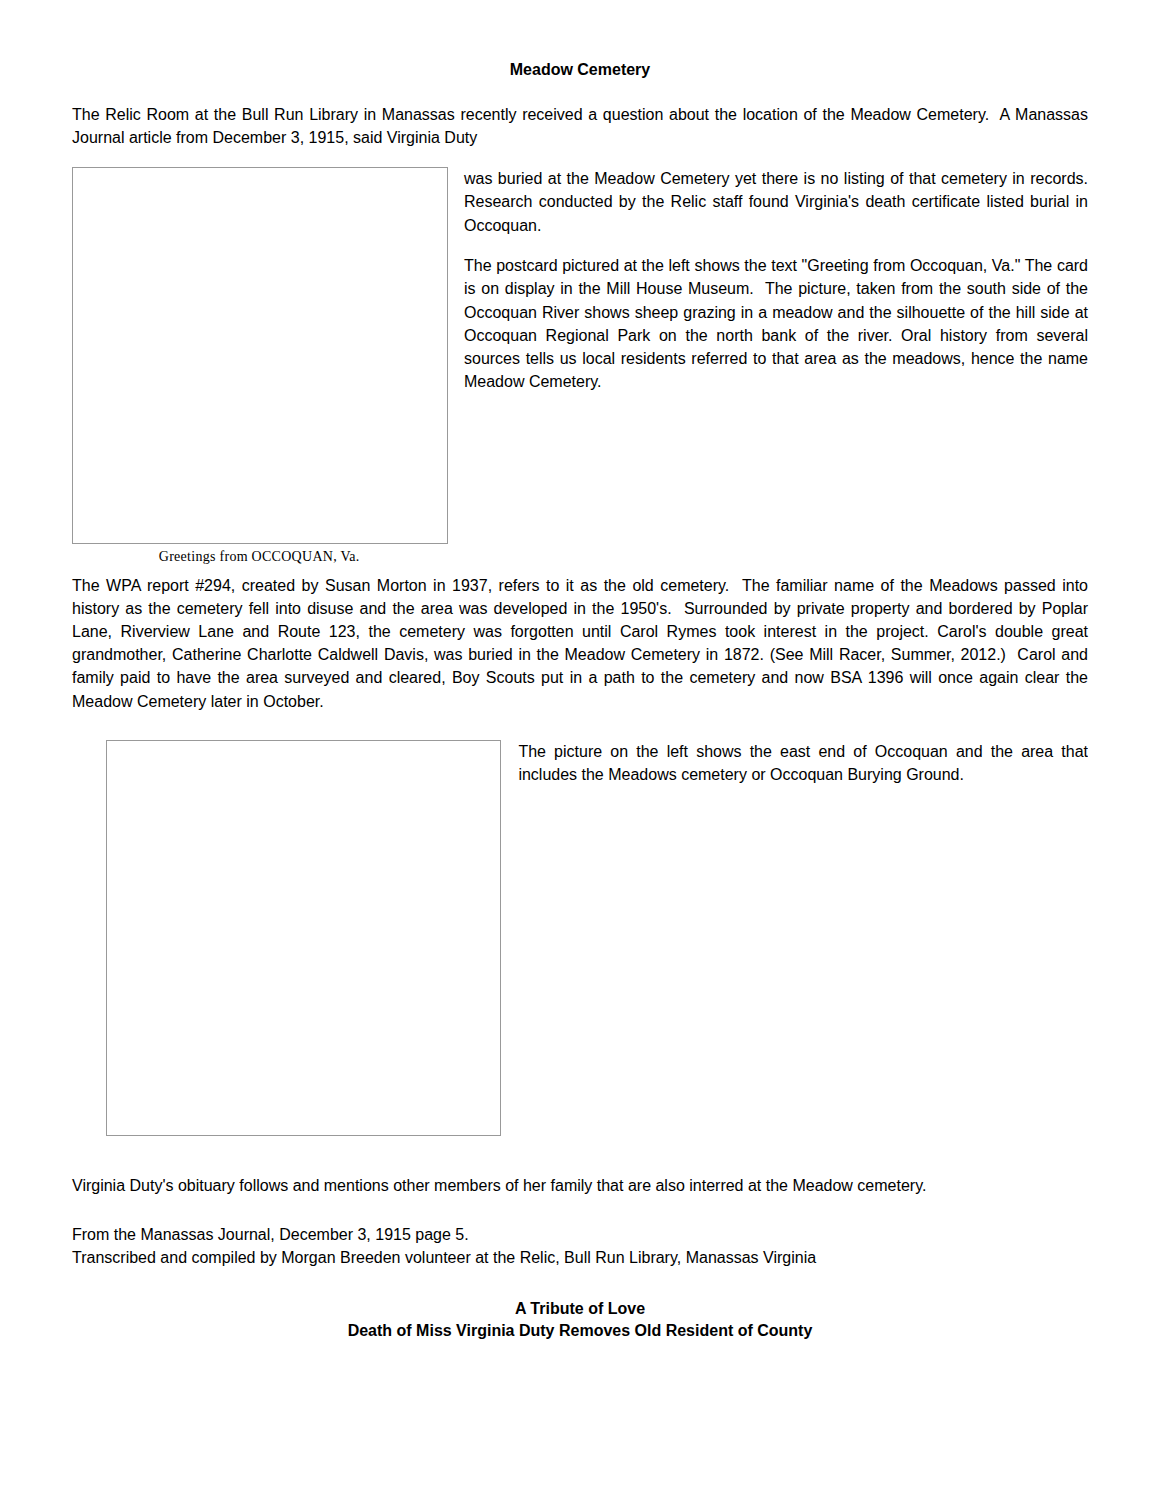Meadow Cemetery
The Relic Room at the Bull Run Library in Manassas recently received a question about the location of the Meadow Cemetery. A Manassas Journal article from December 3, 1915, said Virginia Duty
Greetings from OCCOQUAN, Va.
was buried at the Meadow Cemetery yet there is no listing of that cemetery in records. Research conducted by the Relic staff found Virginia's death certificate listed burial in Occoquan.
The postcard pictured at the left shows the text "Greeting from Occoquan, Va." The card is on display in the Mill House Museum. The picture, taken from the south side of the Occoquan River shows sheep grazing in a meadow and the silhouette of the hill side at Occoquan Regional Park on the north bank of the river. Oral history from several sources tells us local residents referred to that area as the meadows, hence the name Meadow Cemetery.
The WPA report #294, created by Susan Morton in 1937, refers to it as the old cemetery. The familiar name of the Meadows passed into history as the cemetery fell into disuse and the area was developed in the 1950's. Surrounded by private property and bordered by Poplar Lane, Riverview Lane and Route 123, the cemetery was forgotten until Carol Rymes took interest in the project. Carol's double great grandmother, Catherine Charlotte Caldwell Davis, was buried in the Meadow Cemetery in 1872. (See Mill Racer, Summer, 2012.) Carol and family paid to have the area surveyed and cleared, Boy Scouts put in a path to the cemetery and now BSA 1396 will once again clear the Meadow Cemetery later in October.
The picture on the left shows the east end of Occoquan and the area that includes the Meadows cemetery or Occoquan Burying Ground.
Virginia Duty's obituary follows and mentions other members of her family that are also interred at the Meadow cemetery.
From the Manassas Journal, December 3, 1915 page 5.
Transcribed and compiled by Morgan Breeden volunteer at the Relic, Bull Run Library, Manassas Virginia
A Tribute of Love Death of Miss Virginia Duty Removes Old Resident of County